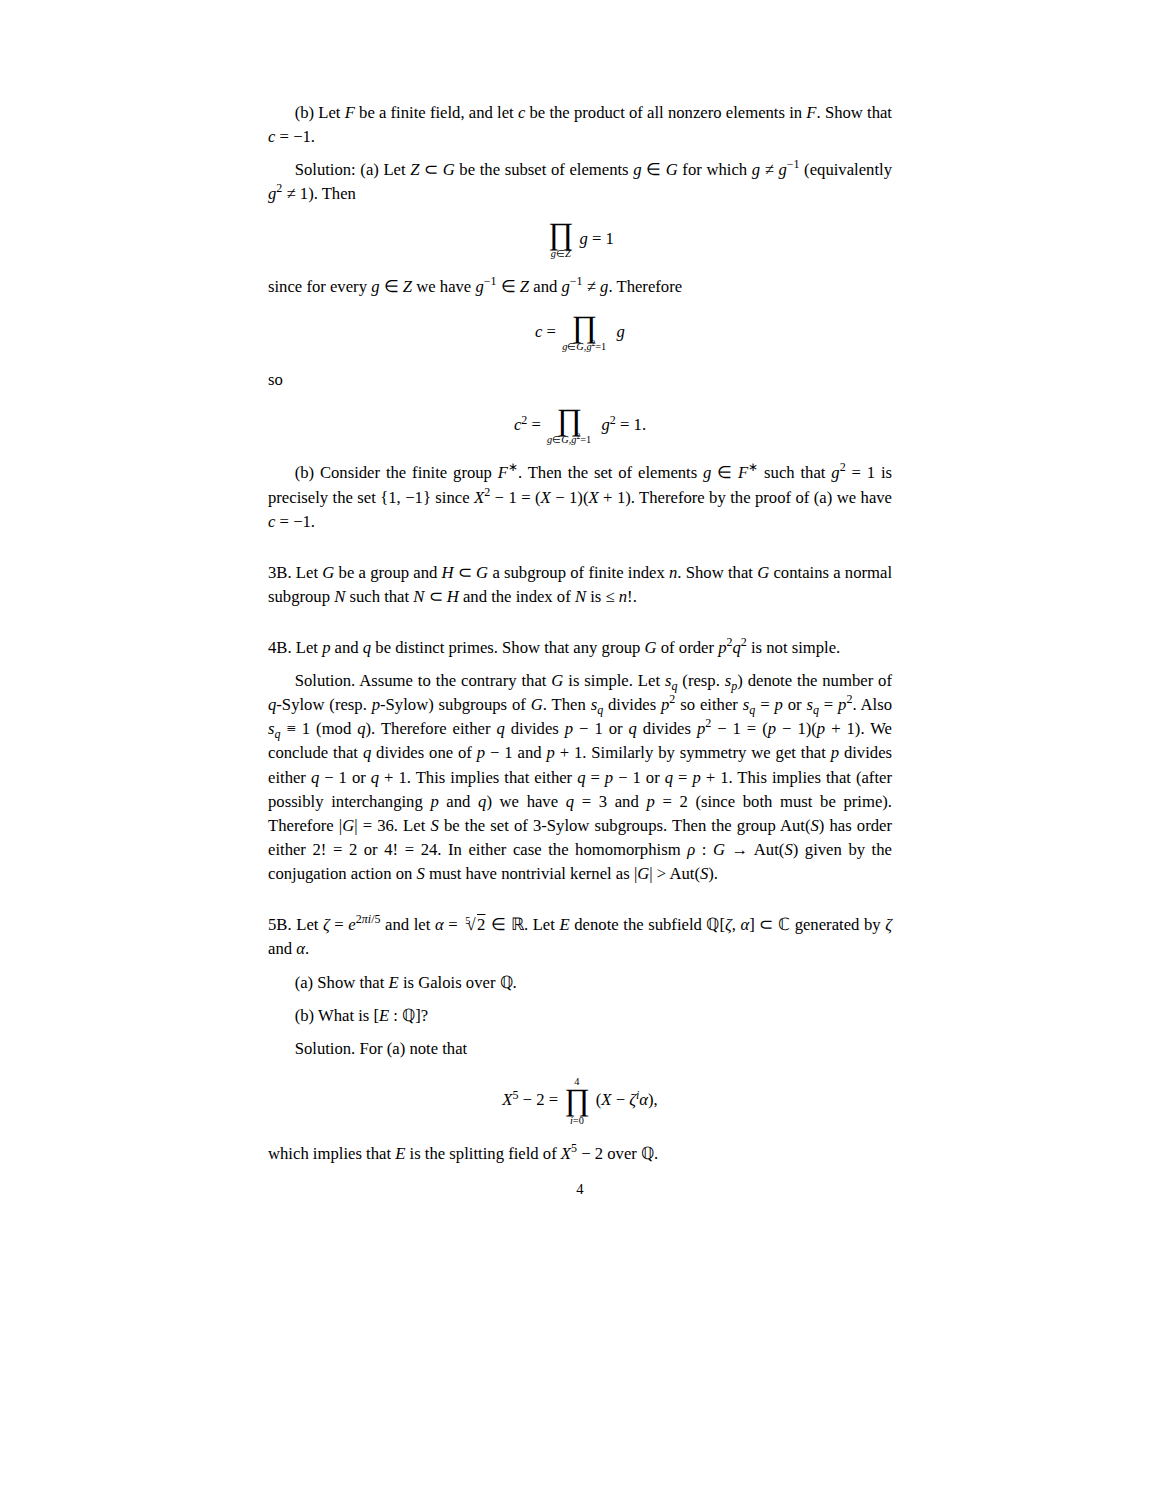(b) Let F be a finite field, and let c be the product of all nonzero elements in F. Show that c = −1.
Solution: (a) Let Z ⊂ G be the subset of elements g ∈ G for which g ≠ g−1 (equivalently g2 ≠ 1). Then
∏g∈Z g = 1
since for every g ∈ Z we have g−1 ∈ Z and g−1 ≠ g. Therefore
c = ∏g∈G,g2=1 g
so
c2 = ∏g∈G,g2=1 g2 = 1.
(b) Consider the finite group F∗. Then the set of elements g ∈ F∗ such that g2 = 1 is precisely the set {1, −1} since X2 − 1 = (X − 1)(X + 1). Therefore by the proof of (a) we have c = −1.
3B. Let G be a group and H ⊂ G a subgroup of finite index n. Show that G contains a normal subgroup N such that N ⊂ H and the index of N is ≤ n!.
4B. Let p and q be distinct primes. Show that any group G of order p2q2 is not simple.
Solution. Assume to the contrary that G is simple. Let sq (resp. sp) denote the number of q-Sylow (resp. p-Sylow) subgroups of G. Then sq divides p2 so either sq = p or sq = p2. Also sq ≡ 1 (mod q). Therefore either q divides p − 1 or q divides p2 − 1 = (p − 1)(p + 1). We conclude that q divides one of p − 1 and p + 1. Similarly by symmetry we get that p divides either q − 1 or q + 1. This implies that either q = p − 1 or q = p + 1. This implies that (after possibly interchanging p and q) we have q = 3 and p = 2 (since both must be prime). Therefore |G| = 36. Let S be the set of 3-Sylow subgroups. Then the group Aut(S) has order either 2! = 2 or 4! = 24. In either case the homomorphism ρ : G → Aut(S) given by the conjugation action on S must have nontrivial kernel as |G| > Aut(S).
5B. Let ζ = e2πi/5 and let α = 5√2 ∈ ℝ. Let E denote the subfield ℚ[ζ, α] ⊂ ℂ generated by ζ and α.
(a) Show that E is Galois over ℚ.
(b) What is [E : ℚ]?
Solution. For (a) note that
X5 − 2 = 4∏i=0 (X − ζiα),
which implies that E is the splitting field of X5 − 2 over ℚ.
4